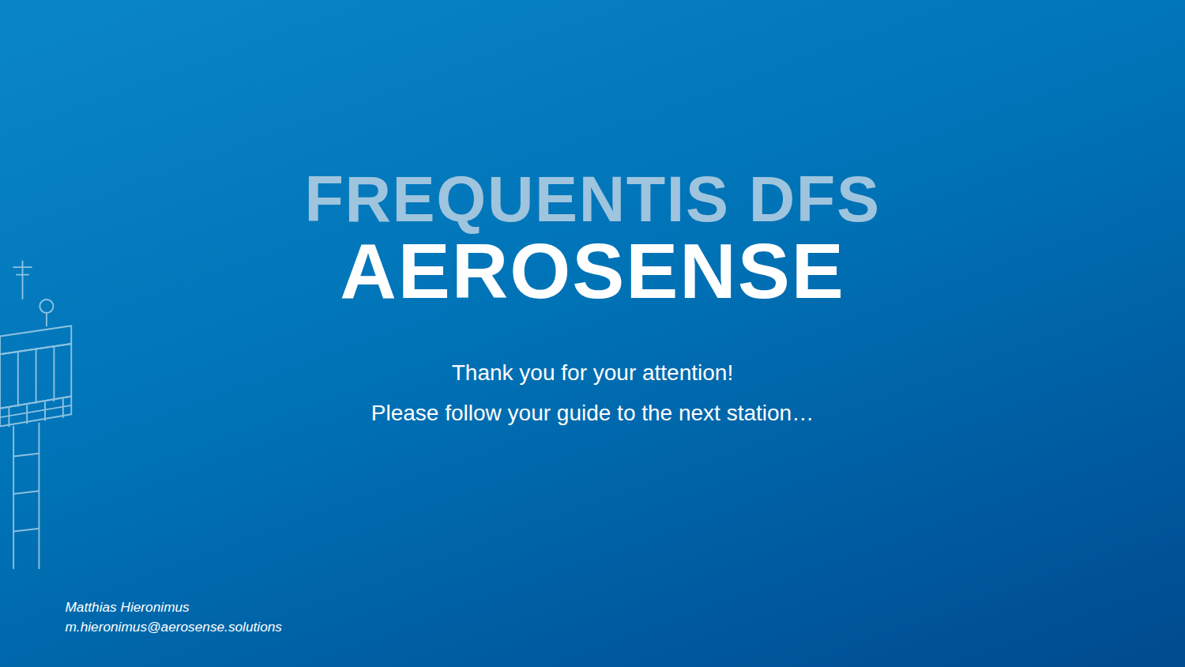Frequentis DFS
Aerosense
Thank you for your attention!
Please follow your guide to the next station…
Matthias Hieronimus
m.hieronimus@aerosense.solutions